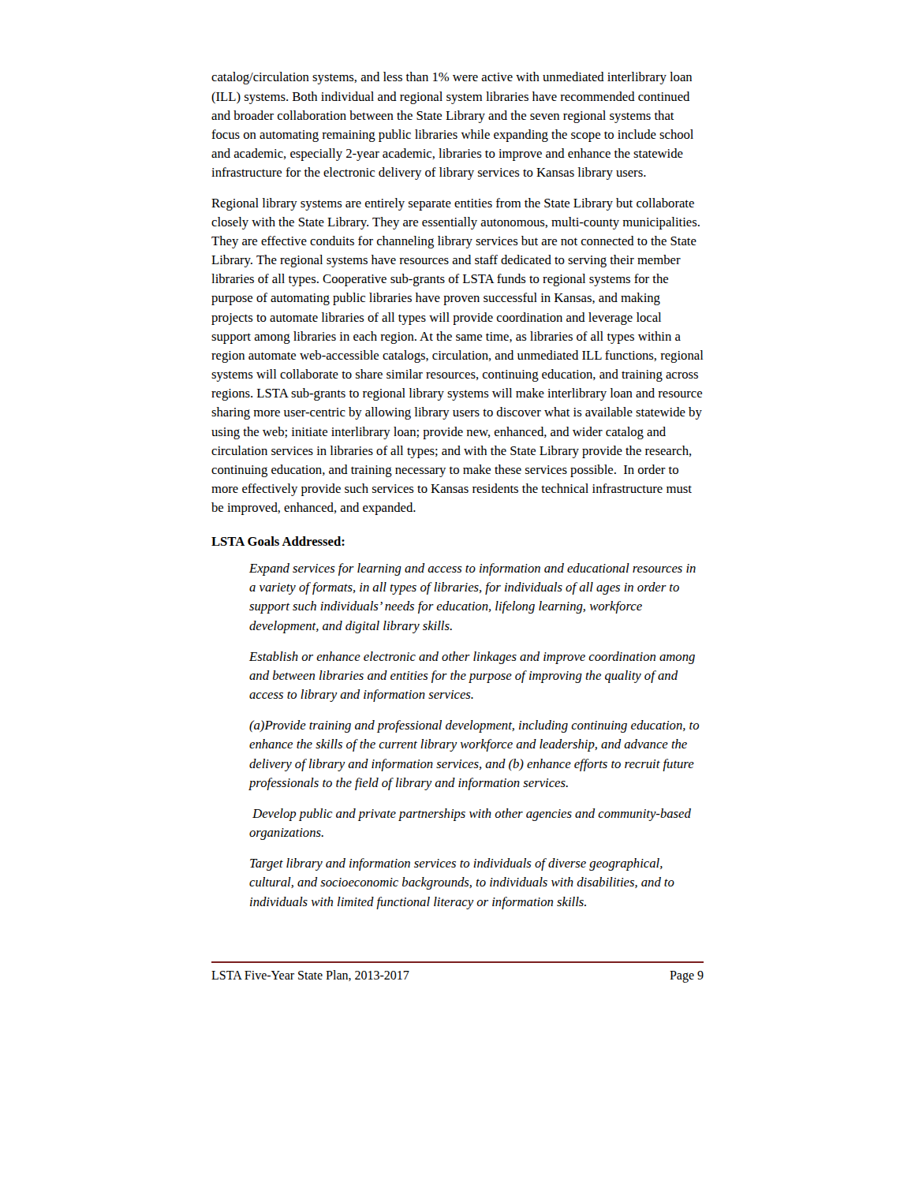catalog/circulation systems, and less than 1% were active with unmediated interlibrary loan (ILL) systems. Both individual and regional system libraries have recommended continued and broader collaboration between the State Library and the seven regional systems that focus on automating remaining public libraries while expanding the scope to include school and academic, especially 2-year academic, libraries to improve and enhance the statewide infrastructure for the electronic delivery of library services to Kansas library users.
Regional library systems are entirely separate entities from the State Library but collaborate closely with the State Library. They are essentially autonomous, multi-county municipalities. They are effective conduits for channeling library services but are not connected to the State Library. The regional systems have resources and staff dedicated to serving their member libraries of all types. Cooperative sub-grants of LSTA funds to regional systems for the purpose of automating public libraries have proven successful in Kansas, and making projects to automate libraries of all types will provide coordination and leverage local support among libraries in each region. At the same time, as libraries of all types within a region automate web-accessible catalogs, circulation, and unmediated ILL functions, regional systems will collaborate to share similar resources, continuing education, and training across regions. LSTA sub-grants to regional library systems will make interlibrary loan and resource sharing more user-centric by allowing library users to discover what is available statewide by using the web; initiate interlibrary loan; provide new, enhanced, and wider catalog and circulation services in libraries of all types; and with the State Library provide the research, continuing education, and training necessary to make these services possible. In order to more effectively provide such services to Kansas residents the technical infrastructure must be improved, enhanced, and expanded.
LSTA Goals Addressed:
Expand services for learning and access to information and educational resources in a variety of formats, in all types of libraries, for individuals of all ages in order to support such individuals’ needs for education, lifelong learning, workforce development, and digital library skills.
Establish or enhance electronic and other linkages and improve coordination among and between libraries and entities for the purpose of improving the quality of and access to library and information services.
(a)Provide training and professional development, including continuing education, to enhance the skills of the current library workforce and leadership, and advance the delivery of library and information services, and (b) enhance efforts to recruit future professionals to the field of library and information services.
Develop public and private partnerships with other agencies and community-based organizations.
Target library and information services to individuals of diverse geographical, cultural, and socioeconomic backgrounds, to individuals with disabilities, and to individuals with limited functional literacy or information skills.
LSTA Five-Year State Plan, 2013-2017 Page 9